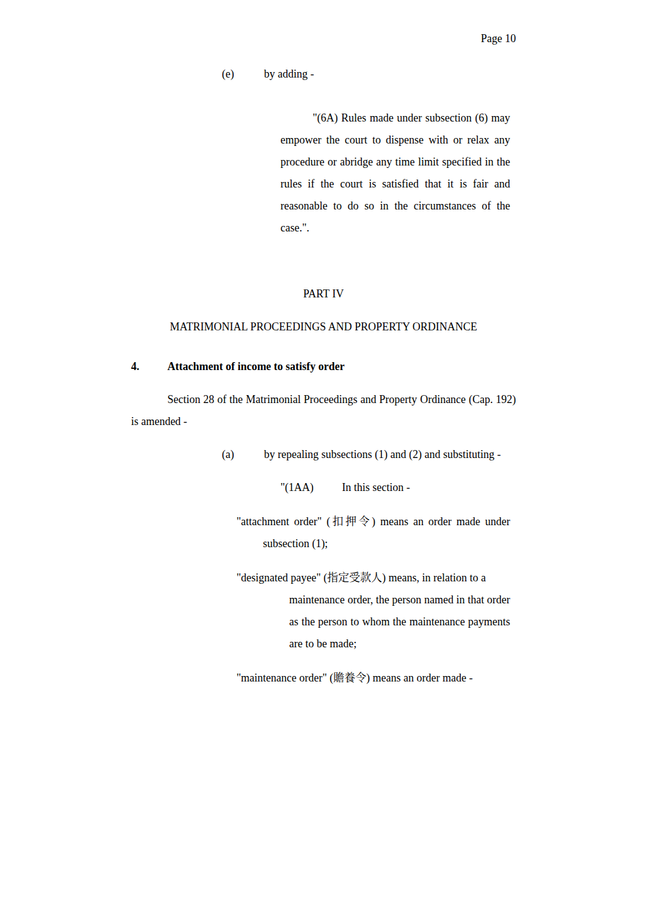Page 10
(e) by adding -
"(6A) Rules made under subsection (6) may empower the court to dispense with or relax any procedure or abridge any time limit specified in the rules if the court is satisfied that it is fair and reasonable to do so in the circumstances of the case.".
PART IV
MATRIMONIAL PROCEEDINGS AND PROPERTY ORDINANCE
4. Attachment of income to satisfy order
Section 28 of the Matrimonial Proceedings and Property Ordinance (Cap. 192) is amended -
(a) by repealing subsections (1) and (2) and substituting -
"(1AA) In this section -
"attachment order" (扣押令) means an order made under subsection (1);
"designated payee" (指定受款人) means, in relation to amaintenance order, the person named in that order as the person to whom the maintenance payments are to be made;
"maintenance order" (贍養令) means an order made -